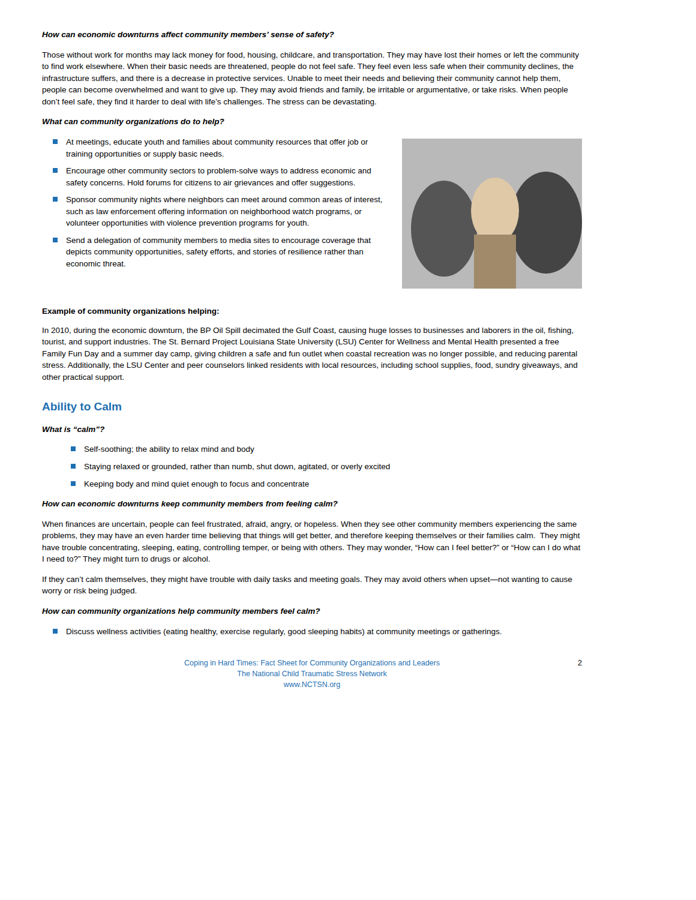How can economic downturns affect community members’ sense of safety?
Those without work for months may lack money for food, housing, childcare, and transportation. They may have lost their homes or left the community to find work elsewhere. When their basic needs are threatened, people do not feel safe. They feel even less safe when their community declines, the infrastructure suffers, and there is a decrease in protective services. Unable to meet their needs and believing their community cannot help them, people can become overwhelmed and want to give up. They may avoid friends and family, be irritable or argumentative, or take risks. When people don’t feel safe, they find it harder to deal with life’s challenges. The stress can be devastating.
What can community organizations do to help?
At meetings, educate youth and families about community resources that offer job or training opportunities or supply basic needs.
Encourage other community sectors to problem-solve ways to address economic and safety concerns. Hold forums for citizens to air grievances and offer suggestions.
Sponsor community nights where neighbors can meet around common areas of interest, such as law enforcement offering information on neighborhood watch programs, or volunteer opportunities with violence prevention programs for youth.
Send a delegation of community members to media sites to encourage coverage that depicts community opportunities, safety efforts, and stories of resilience rather than economic threat.
Example of community organizations helping:
In 2010, during the economic downturn, the BP Oil Spill decimated the Gulf Coast, causing huge losses to businesses and laborers in the oil, fishing, tourist, and support industries. The St. Bernard Project Louisiana State University (LSU) Center for Wellness and Mental Health presented a free Family Fun Day and a summer day camp, giving children a safe and fun outlet when coastal recreation was no longer possible, and reducing parental stress. Additionally, the LSU Center and peer counselors linked residents with local resources, including school supplies, food, sundry giveaways, and other practical support.
Ability to Calm
What is “calm”?
Self-soothing; the ability to relax mind and body
Staying relaxed or grounded, rather than numb, shut down, agitated, or overly excited
Keeping body and mind quiet enough to focus and concentrate
How can economic downturns keep community members from feeling calm?
When finances are uncertain, people can feel frustrated, afraid, angry, or hopeless. When they see other community members experiencing the same problems, they may have an even harder time believing that things will get better, and therefore keeping themselves or their families calm. They might have trouble concentrating, sleeping, eating, controlling temper, or being with others. They may wonder, “How can I feel better?” or “How can I do what I need to?” They might turn to drugs or alcohol.
If they can’t calm themselves, they might have trouble with daily tasks and meeting goals. They may avoid others when upset—not wanting to cause worry or risk being judged.
How can community organizations help community members feel calm?
Discuss wellness activities (eating healthy, exercise regularly, good sleeping habits) at community meetings or gatherings.
2 Coping in Hard Times: Fact Sheet for Community Organizations and Leaders
The National Child Traumatic Stress Network
www.NCTSN.org